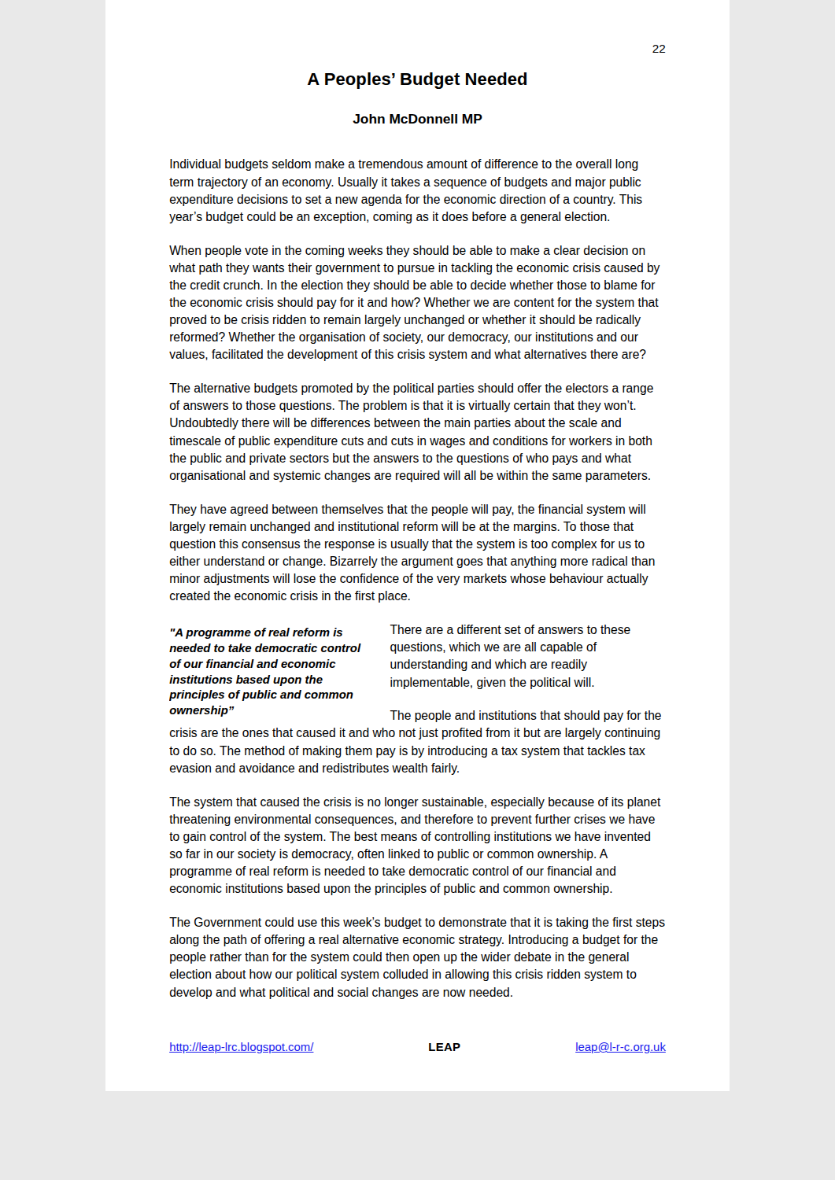22
A Peoples’ Budget Needed
John McDonnell MP
Individual budgets seldom make a tremendous amount of difference to the overall long term trajectory of an economy. Usually it takes a sequence of budgets and major public expenditure decisions to set a new agenda for the economic direction of a country. This year’s budget could be an exception, coming as it does before a general election.
When people vote in the coming weeks they should be able to make a clear decision on what path they wants their government to pursue in tackling the economic crisis caused by the credit crunch. In the election they should be able to decide whether those to blame for the economic crisis should pay for it and how? Whether we are content for the system that proved to be crisis ridden to remain largely unchanged or whether it should be radically reformed? Whether the organisation of society, our democracy, our institutions and our values, facilitated the development of this crisis system and what alternatives there are?
The alternative budgets promoted by the political parties should offer the electors a range of answers to those questions. The problem is that it is virtually certain that they won’t. Undoubtedly there will be differences between the main parties about the scale and timescale of public expenditure cuts and cuts in wages and conditions for workers in both the public and private sectors but the answers to the questions of who pays and what organisational and systemic changes are required will all be within the same parameters.
They have agreed between themselves that the people will pay, the financial system will largely remain unchanged and institutional reform will be at the margins. To those that question this consensus the response is usually that the system is too complex for us to either understand or change. Bizarrely the argument goes that anything more radical than minor adjustments will lose the confidence of the very markets whose behaviour actually created the economic crisis in the first place.
"A programme of real reform is needed to take democratic control of our financial and economic institutions based upon the principles of public and common ownership”
There are a different set of answers to these questions, which we are all capable of understanding and which are readily implementable, given the political will.
The people and institutions that should pay for the crisis are the ones that caused it and who not just profited from it but are largely continuing to do so. The method of making them pay is by introducing a tax system that tackles tax evasion and avoidance and redistributes wealth fairly.
The system that caused the crisis is no longer sustainable, especially because of its planet threatening environmental consequences, and therefore to prevent further crises we have to gain control of the system. The best means of controlling institutions we have invented so far in our society is democracy, often linked to public or common ownership. A programme of real reform is needed to take democratic control of our financial and economic institutions based upon the principles of public and common ownership.
The Government could use this week’s budget to demonstrate that it is taking the first steps along the path of offering a real alternative economic strategy. Introducing a budget for the people rather than for the system could then open up the wider debate in the general election about how our political system colluded in allowing this crisis ridden system to develop and what political and social changes are now needed.
http://leap-lrc.blogspot.com/ LEAP leap@l-r-c.org.uk